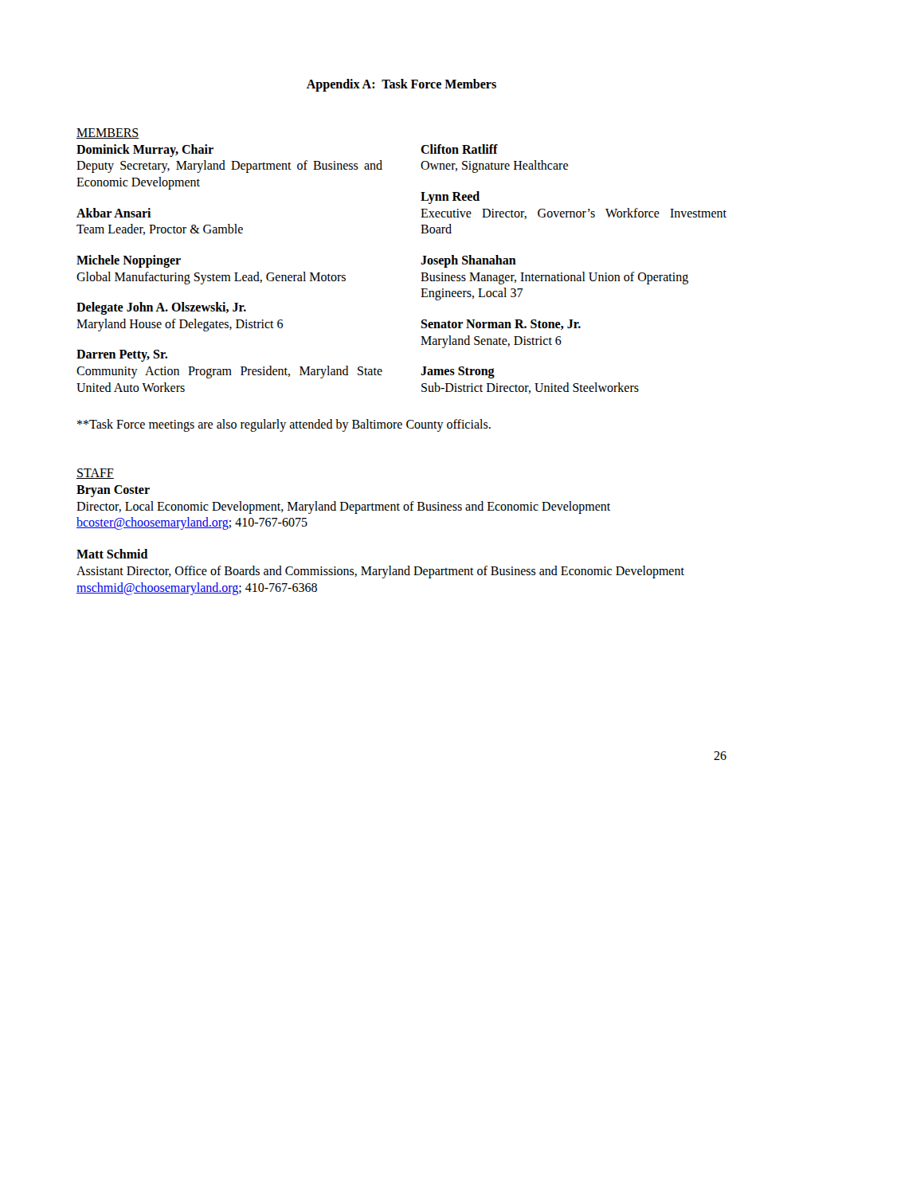Appendix A: Task Force Members
MEMBERS
| Dominick Murray, Chair Deputy Secretary, Maryland Department of Business and Economic Development Akbar Ansari Team Leader, Proctor & Gamble Michele Noppinger Global Manufacturing System Lead, General Motors Delegate John A. Olszewski, Jr. Maryland House of Delegates, District 6 Darren Petty, Sr. Community Action Program President, Maryland State United Auto Workers | Clifton Ratliff Owner, Signature Healthcare Lynn Reed Executive Director, Governor’s Workforce Investment Board Joseph Shanahan Business Manager, International Union of Operating Engineers, Local 37 Senator Norman R. Stone, Jr. Maryland Senate, District 6 James Strong Sub-District Director, United Steelworkers |
**Task Force meetings are also regularly attended by Baltimore County officials.
STAFF
Bryan Coster
Director, Local Economic Development, Maryland Department of Business and Economic Development
bcoster@choosemaryland.org; 410-767-6075
Matt Schmid
Assistant Director, Office of Boards and Commissions, Maryland Department of Business and Economic Development
mschmid@choosemaryland.org; 410-767-6368
26